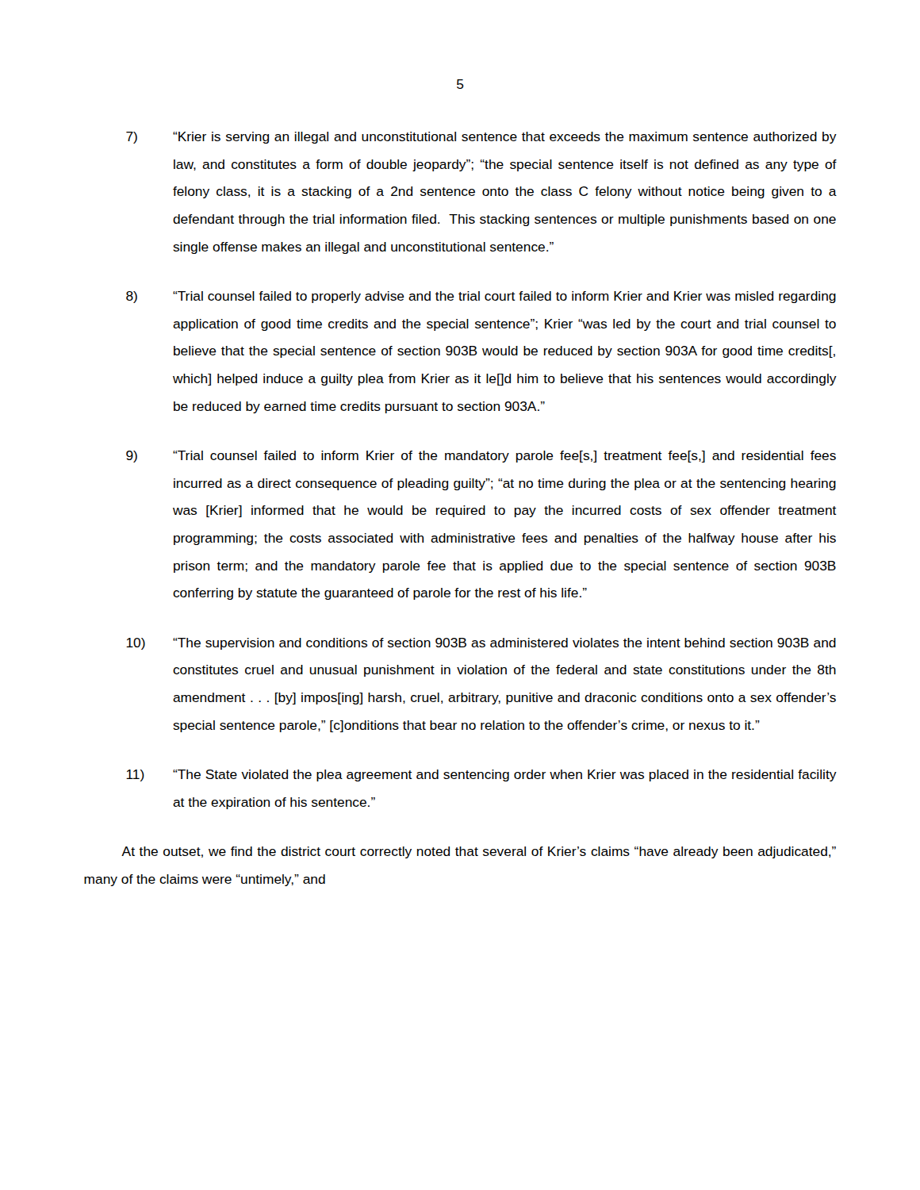5
7) “Krier is serving an illegal and unconstitutional sentence that exceeds the maximum sentence authorized by law, and constitutes a form of double jeopardy”; “the special sentence itself is not defined as any type of felony class, it is a stacking of a 2nd sentence onto the class C felony without notice being given to a defendant through the trial information filed. This stacking sentences or multiple punishments based on one single offense makes an illegal and unconstitutional sentence.”
8) “Trial counsel failed to properly advise and the trial court failed to inform Krier and Krier was misled regarding application of good time credits and the special sentence”; Krier “was led by the court and trial counsel to believe that the special sentence of section 903B would be reduced by section 903A for good time credits[, which] helped induce a guilty plea from Krier as it le[]d him to believe that his sentences would accordingly be reduced by earned time credits pursuant to section 903A.”
9) “Trial counsel failed to inform Krier of the mandatory parole fee[s,] treatment fee[s,] and residential fees incurred as a direct consequence of pleading guilty”; “at no time during the plea or at the sentencing hearing was [Krier] informed that he would be required to pay the incurred costs of sex offender treatment programming; the costs associated with administrative fees and penalties of the halfway house after his prison term; and the mandatory parole fee that is applied due to the special sentence of section 903B conferring by statute the guaranteed of parole for the rest of his life.”
10) “The supervision and conditions of section 903B as administered violates the intent behind section 903B and constitutes cruel and unusual punishment in violation of the federal and state constitutions under the 8th amendment . . . [by] impos[ing] harsh, cruel, arbitrary, punitive and draconic conditions onto a sex offender’s special sentence parole,” [c]onditions that bear no relation to the offender’s crime, or nexus to it.”
11) “The State violated the plea agreement and sentencing order when Krier was placed in the residential facility at the expiration of his sentence.”
At the outset, we find the district court correctly noted that several of Krier’s claims “have already been adjudicated,” many of the claims were “untimely,” and